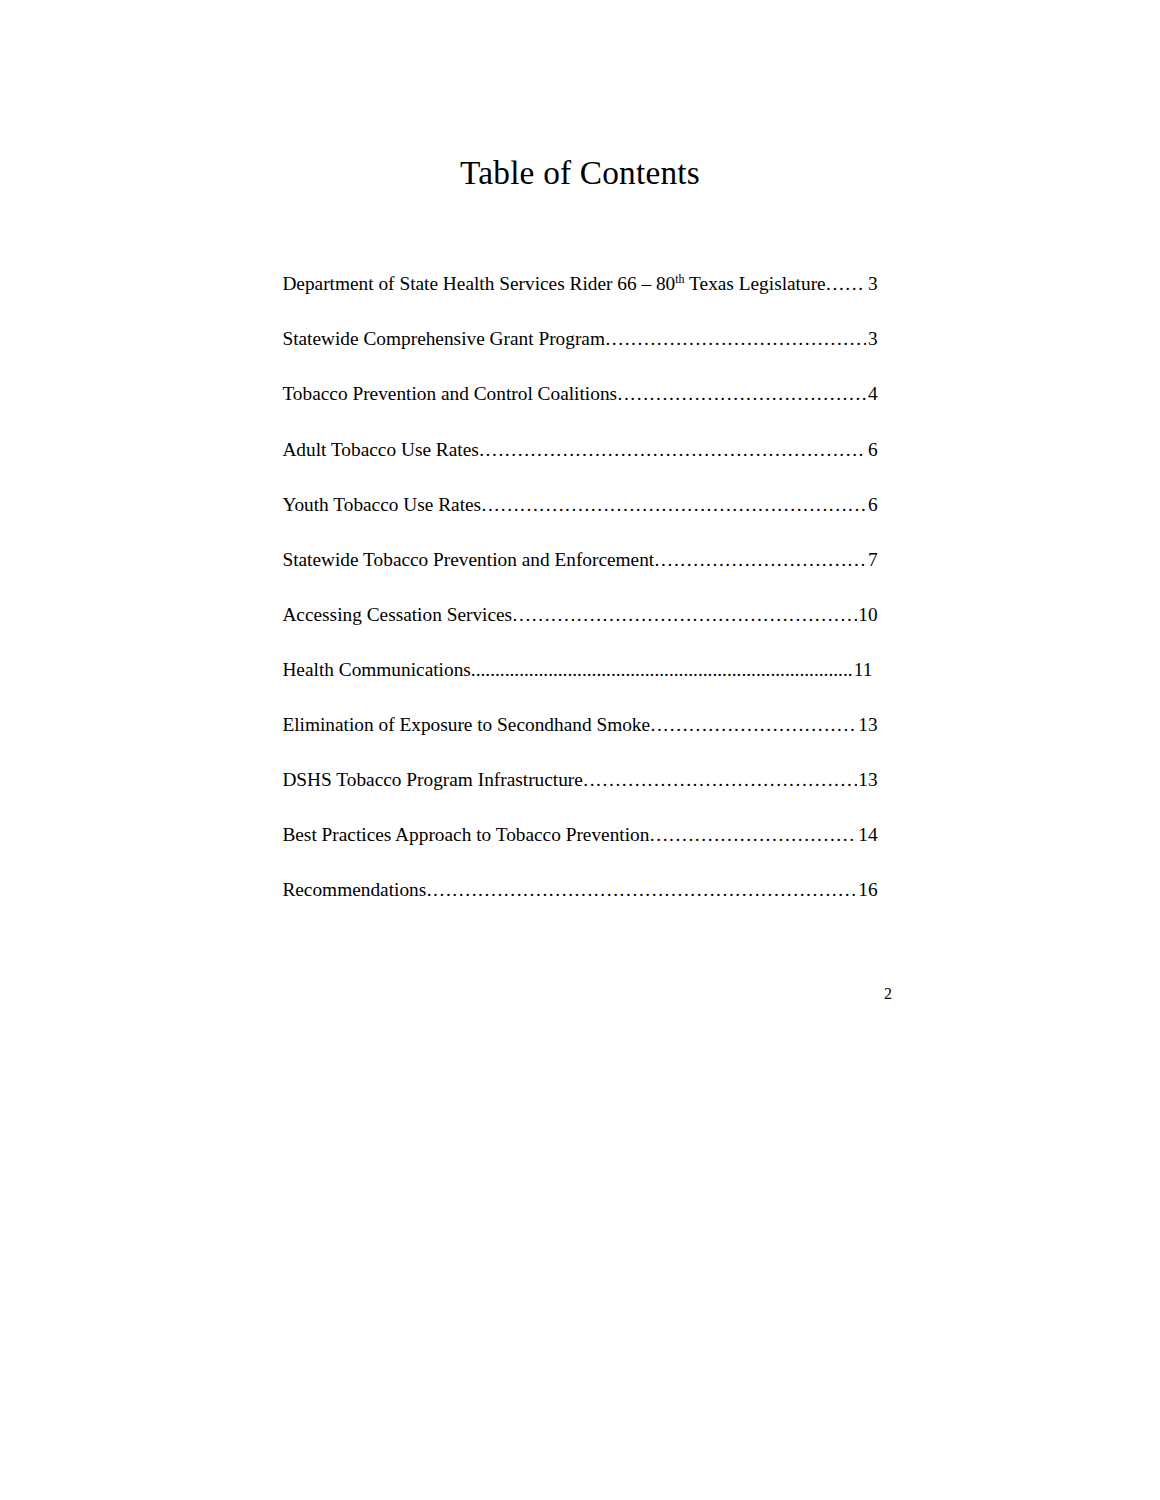Table of Contents
Department of State Health Services Rider 66 – 80th Texas Legislature ....... 3
Statewide Comprehensive Grant Program ...................................................... 3
Tobacco Prevention and Control Coalitions .................................................. 4
Adult Tobacco Use Rates ................................................................................ 6
Youth Tobacco Use Rates .............................................................................. 6
Statewide Tobacco Prevention and Enforcement .......................................... 7
Accessing Cessation Services ....................................................................... 10
Health Communications <span class="leader"............................................................................... 11
Elimination of Exposure to Secondhand Smoke .......................................... 13
DSHS Tobacco Program Infrastructure ....................................................... 13
Best Practices Approach to Tobacco Prevention ......................................... 14
Recommendations ....................................................................................... 16
2